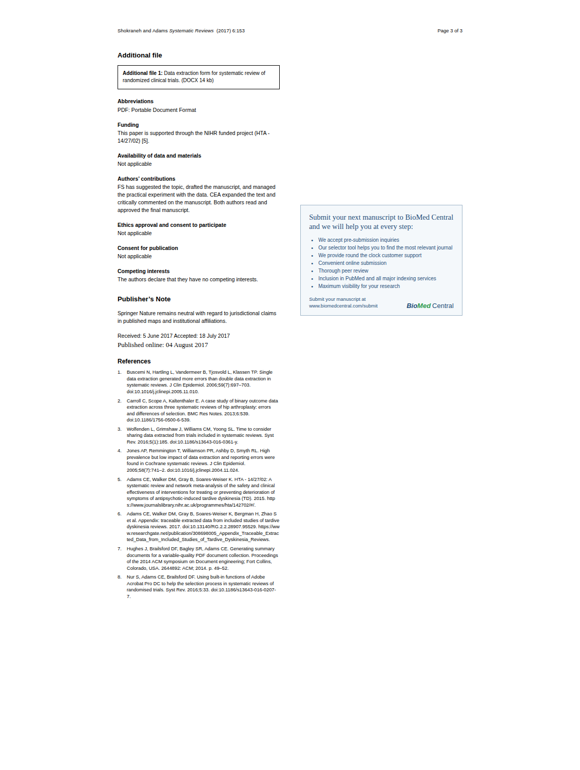Shokraneh and Adams Systematic Reviews (2017) 6:153
Page 3 of 3
Additional file
Additional file 1: Data extraction form for systematic review of randomized clinical trials. (DOCX 14 kb)
Abbreviations
PDF: Portable Document Format
Funding
This paper is supported through the NIHR funded project (HTA - 14/27/02) [5].
Availability of data and materials
Not applicable
Authors’ contributions
FS has suggested the topic, drafted the manuscript, and managed the practical experiment with the data. CEA expanded the text and critically commented on the manuscript. Both authors read and approved the final manuscript.
Ethics approval and consent to participate
Not applicable
Consent for publication
Not applicable
Competing interests
The authors declare that they have no competing interests.
Publisher’s Note
Springer Nature remains neutral with regard to jurisdictional claims in published maps and institutional affiliations.
Received: 5 June 2017 Accepted: 18 July 2017
Published online: 04 August 2017
References
Buscemi N, Hartling L, Vandermeer B, Tjosvold L, Klassen TP. Single data extraction generated more errors than double data extraction in systematic reviews. J Clin Epidemiol. 2006;59(7):697–703. doi:10.1016/j.jclinepi.2005.11.010.
Carroll C, Scope A, Kaltenthaler E. A case study of binary outcome data extraction across three systematic reviews of hip arthroplasty: errors and differences of selection. BMC Res Notes. 2013;6:539. doi:10.1186/1756-0500-6-539.
Wolfenden L, Grimshaw J, Williams CM, Yoong SL. Time to consider sharing data extracted from trials included in systematic reviews. Syst Rev. 2016;5(1):185. doi:10.1186/s13643-016-0361-y.
Jones AP, Remmington T, Williamson PR, Ashby D, Smyth RL. High prevalence but low impact of data extraction and reporting errors were found in Cochrane systematic reviews. J Clin Epidemiol. 2005;58(7):741–2. doi:10.1016/j.jclinepi.2004.11.024.
Adams CE, Walker DM, Gray B, Soares-Weiser K. HTA - 14/27/02: A systematic review and network meta-analysis of the safety and clinical effectiveness of interventions for treating or preventing deterioration of symptoms of antipsychotic-induced tardive dyskinesia (TD). 2015. https://www.journalslibrary.nihr.ac.uk/programmes/hta/142702/#/.
Adams CE, Walker DM, Gray B, Soares-Weiser K, Bergman H, Zhao S et al. Appendix: traceable extracted data from included studies of tardive dyskinesia reviews. 2017. doi:10.13140/RG.2.2.28907.95529. https://www.researchgate.net/publication/308698005_Appendix_Traceable_Extracted_Data_from_Included_Studies_of_Tardive_Dyskinesia_Reviews.
Hughes J, Brailsford DF, Bagley SR, Adams CE. Generating summary documents for a variable-quality PDF document collection. Proceedings of the 2014 ACM symposium on Document engineering; Fort Collins, Colorado, USA. 2644892: ACM; 2014. p. 49–52.
Nur S, Adams CE, Brailsford DF. Using built-in functions of Adobe Acrobat Pro DC to help the selection process in systematic reviews of randomised trials. Syst Rev. 2016;5:33. doi:10.1186/s13643-016-0207-7.
Submit your next manuscript to BioMed Central and we will help you at every step:
We accept pre-submission inquiries
Our selector tool helps you to find the most relevant journal
We provide round the clock customer support
Convenient online submission
Thorough peer review
Inclusion in PubMed and all major indexing services
Maximum visibility for your research
Submit your manuscript at
www.biomedcentral.com/submit
Bio Med Central